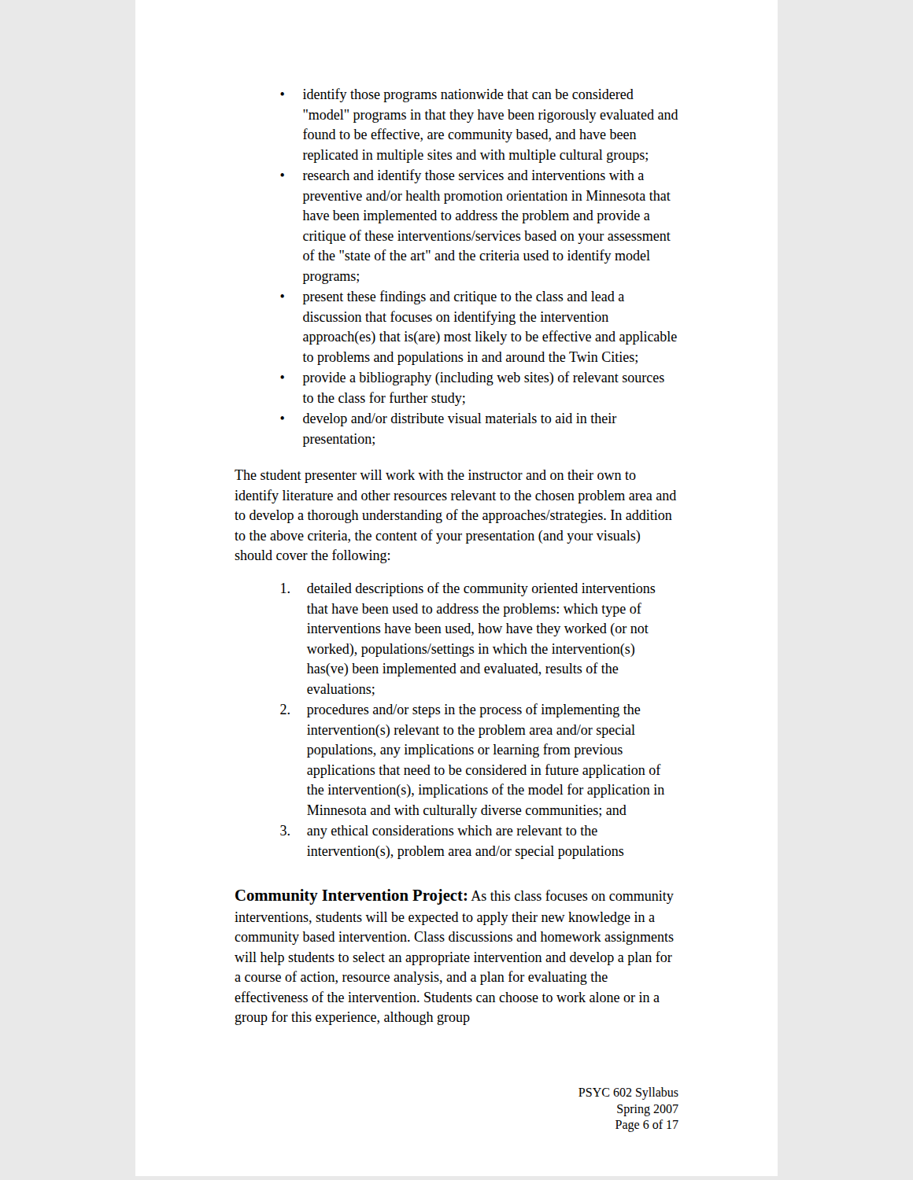identify those programs nationwide that can be considered "model" programs in that they have been rigorously evaluated and found to be effective, are community based, and have been replicated in multiple sites and with multiple cultural groups;
research and identify those services and interventions with a preventive and/or health promotion orientation in Minnesota that have been implemented to address the problem and provide a critique of these interventions/services based on your assessment of the "state of the art" and the criteria used to identify model programs;
present these findings and critique to the class and lead a discussion that focuses on identifying the intervention approach(es) that is(are) most likely to be effective and applicable to problems and populations in and around the Twin Cities;
provide a bibliography (including web sites) of relevant sources to the class for further study;
develop and/or distribute visual materials to aid in their presentation;
The student presenter will work with the instructor and on their own to identify literature and other resources relevant to the chosen problem area and to develop a thorough understanding of the approaches/strategies. In addition to the above criteria, the content of your presentation (and your visuals) should cover the following:
detailed descriptions of the community oriented interventions that have been used to address the problems: which type of interventions have been used, how have they worked (or not worked), populations/settings in which the intervention(s) has(ve) been implemented and evaluated, results of the evaluations;
procedures and/or steps in the process of implementing the intervention(s) relevant to the problem area and/or special populations, any implications or learning from previous applications that need to be considered in future application of the intervention(s), implications of the model for application in Minnesota and with culturally diverse communities; and
any ethical considerations which are relevant to the intervention(s), problem area and/or special populations
Community Intervention Project:
As this class focuses on community interventions, students will be expected to apply their new knowledge in a community based intervention. Class discussions and homework assignments will help students to select an appropriate intervention and develop a plan for a course of action, resource analysis, and a plan for evaluating the effectiveness of the intervention. Students can choose to work alone or in a group for this experience, although group
PSYC 602 Syllabus
Spring 2007
Page 6 of 17